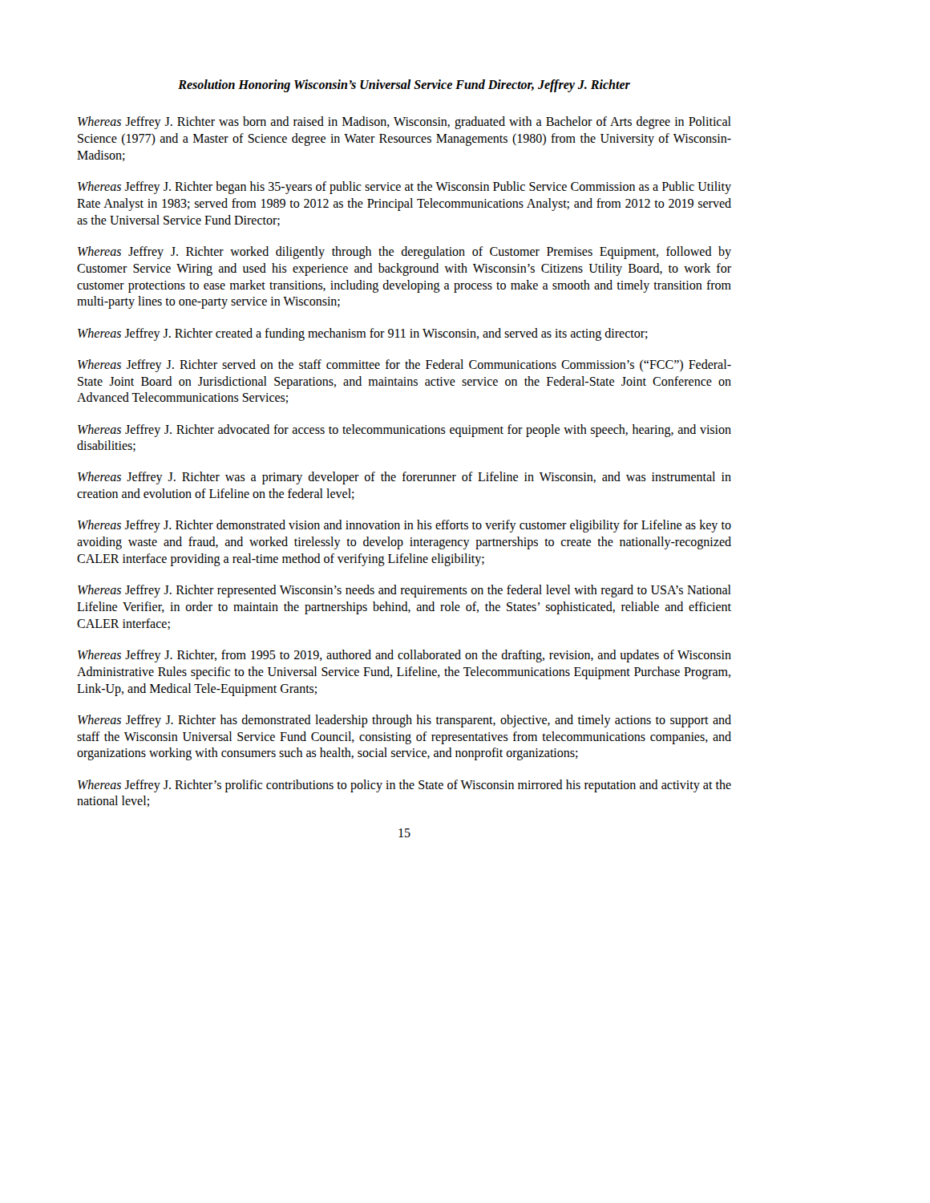Resolution Honoring Wisconsin’s Universal Service Fund Director, Jeffrey J. Richter
Whereas Jeffrey J. Richter was born and raised in Madison, Wisconsin, graduated with a Bachelor of Arts degree in Political Science (1977) and a Master of Science degree in Water Resources Managements (1980) from the University of Wisconsin-Madison;
Whereas Jeffrey J. Richter began his 35-years of public service at the Wisconsin Public Service Commission as a Public Utility Rate Analyst in 1983; served from 1989 to 2012 as the Principal Telecommunications Analyst; and from 2012 to 2019 served as the Universal Service Fund Director;
Whereas Jeffrey J. Richter worked diligently through the deregulation of Customer Premises Equipment, followed by Customer Service Wiring and used his experience and background with Wisconsin’s Citizens Utility Board, to work for customer protections to ease market transitions, including developing a process to make a smooth and timely transition from multi-party lines to one-party service in Wisconsin;
Whereas Jeffrey J. Richter created a funding mechanism for 911 in Wisconsin, and served as its acting director;
Whereas Jeffrey J. Richter served on the staff committee for the Federal Communications Commission’s (“FCC”) Federal-State Joint Board on Jurisdictional Separations, and maintains active service on the Federal-State Joint Conference on Advanced Telecommunications Services;
Whereas Jeffrey J. Richter advocated for access to telecommunications equipment for people with speech, hearing, and vision disabilities;
Whereas Jeffrey J. Richter was a primary developer of the forerunner of Lifeline in Wisconsin, and was instrumental in creation and evolution of Lifeline on the federal level;
Whereas Jeffrey J. Richter demonstrated vision and innovation in his efforts to verify customer eligibility for Lifeline as key to avoiding waste and fraud, and worked tirelessly to develop interagency partnerships to create the nationally-recognized CALER interface providing a real-time method of verifying Lifeline eligibility;
Whereas Jeffrey J. Richter represented Wisconsin’s needs and requirements on the federal level with regard to USA’s National Lifeline Verifier, in order to maintain the partnerships behind, and role of, the States’ sophisticated, reliable and efficient CALER interface;
Whereas Jeffrey J. Richter, from 1995 to 2019, authored and collaborated on the drafting, revision, and updates of Wisconsin Administrative Rules specific to the Universal Service Fund, Lifeline, the Telecommunications Equipment Purchase Program, Link-Up, and Medical Tele-Equipment Grants;
Whereas Jeffrey J. Richter has demonstrated leadership through his transparent, objective, and timely actions to support and staff the Wisconsin Universal Service Fund Council, consisting of representatives from telecommunications companies, and organizations working with consumers such as health, social service, and nonprofit organizations;
Whereas Jeffrey J. Richter’s prolific contributions to policy in the State of Wisconsin mirrored his reputation and activity at the national level;
15